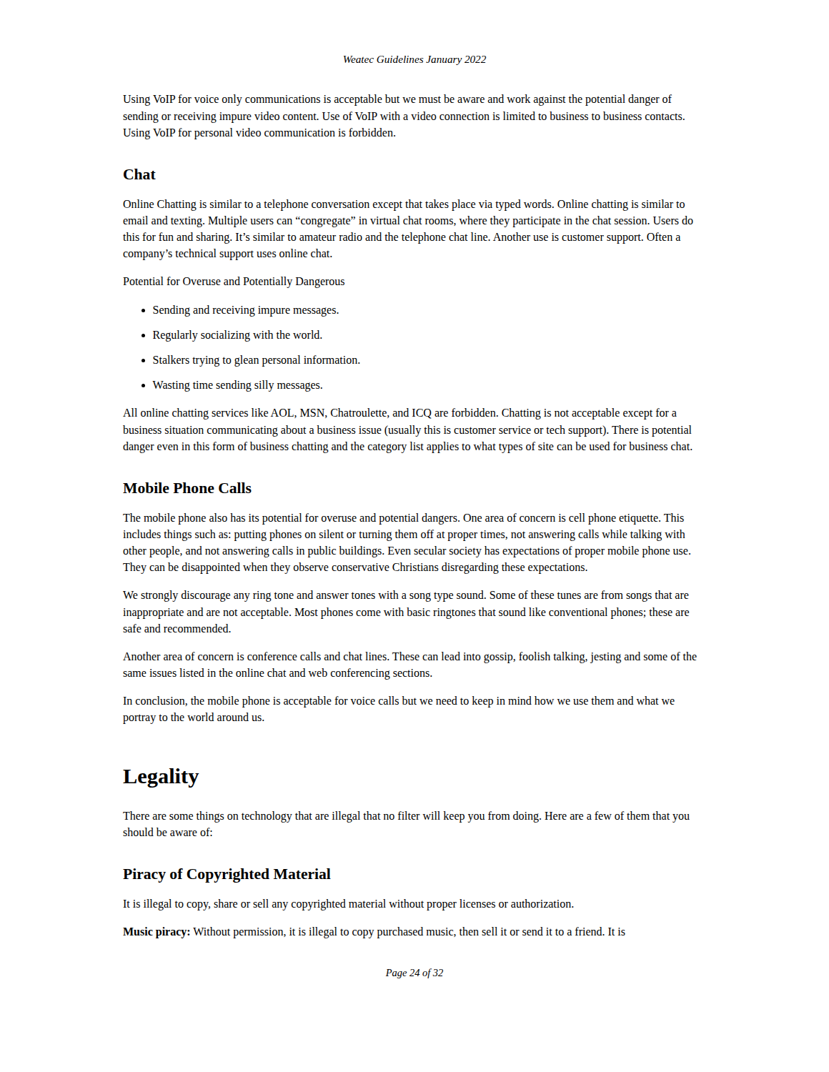Weatec Guidelines January 2022
Using VoIP for voice only communications is acceptable but we must be aware and work against the potential danger of sending or receiving impure video content. Use of VoIP with a video connection is limited to business to business contacts. Using VoIP for personal video communication is forbidden.
Chat
Online Chatting is similar to a telephone conversation except that takes place via typed words. Online chatting is similar to email and texting. Multiple users can “congregate” in virtual chat rooms, where they participate in the chat session. Users do this for fun and sharing. It’s similar to amateur radio and the telephone chat line. Another use is customer support. Often a company’s technical support uses online chat.
Potential for Overuse and Potentially Dangerous
Sending and receiving impure messages.
Regularly socializing with the world.
Stalkers trying to glean personal information.
Wasting time sending silly messages.
All online chatting services like AOL, MSN, Chatroulette, and ICQ are forbidden. Chatting is not acceptable except for a business situation communicating about a business issue (usually this is customer service or tech support). There is potential danger even in this form of business chatting and the category list applies to what types of site can be used for business chat.
Mobile Phone Calls
The mobile phone also has its potential for overuse and potential dangers. One area of concern is cell phone etiquette. This includes things such as: putting phones on silent or turning them off at proper times, not answering calls while talking with other people, and not answering calls in public buildings. Even secular society has expectations of proper mobile phone use. They can be disappointed when they observe conservative Christians disregarding these expectations.
We strongly discourage any ring tone and answer tones with a song type sound. Some of these tunes are from songs that are inappropriate and are not acceptable. Most phones come with basic ringtones that sound like conventional phones; these are safe and recommended.
Another area of concern is conference calls and chat lines. These can lead into gossip, foolish talking, jesting and some of the same issues listed in the online chat and web conferencing sections.
In conclusion, the mobile phone is acceptable for voice calls but we need to keep in mind how we use them and what we portray to the world around us.
Legality
There are some things on technology that are illegal that no filter will keep you from doing. Here are a few of them that you should be aware of:
Piracy of Copyrighted Material
It is illegal to copy, share or sell any copyrighted material without proper licenses or authorization.
Music piracy: Without permission, it is illegal to copy purchased music, then sell it or send it to a friend. It is
Page 24 of 32